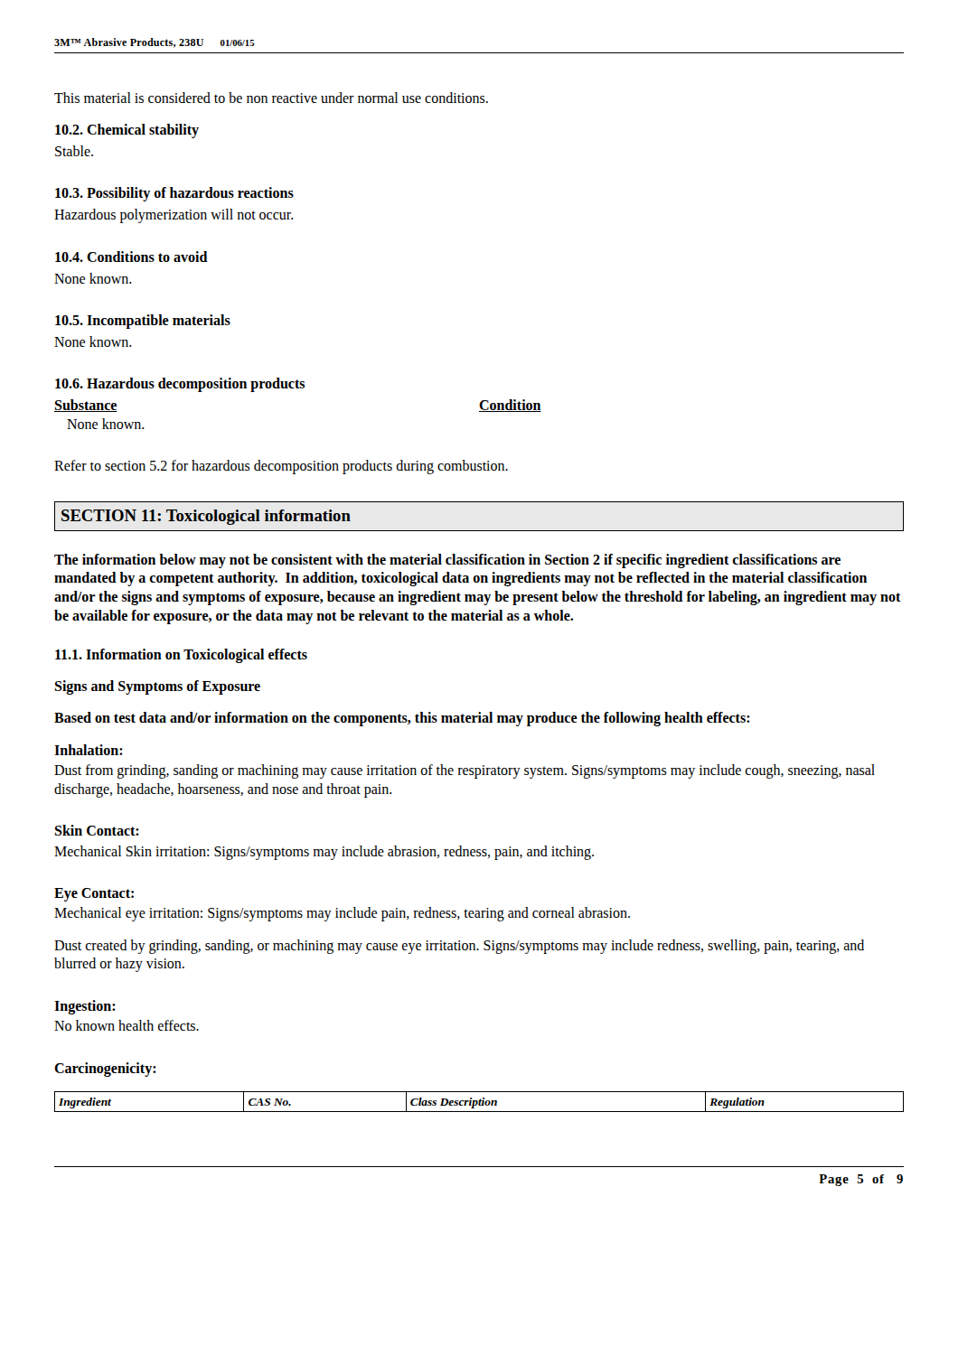3M™ Abrasive Products, 238U 01/06/15
This material is considered to be non reactive under normal use conditions.
10.2. Chemical stability
Stable.
10.3. Possibility of hazardous reactions
Hazardous polymerization will not occur.
10.4. Conditions to avoid
None known.
10.5. Incompatible materials
None known.
10.6. Hazardous decomposition products
| Substance | Condition |
| --- | --- |
| None known. | |
Refer to section 5.2 for hazardous decomposition products during combustion.
SECTION 11: Toxicological information
The information below may not be consistent with the material classification in Section 2 if specific ingredient classifications are mandated by a competent authority. In addition, toxicological data on ingredients may not be reflected in the material classification and/or the signs and symptoms of exposure, because an ingredient may be present below the threshold for labeling, an ingredient may not be available for exposure, or the data may not be relevant to the material as a whole.
11.1. Information on Toxicological effects
Signs and Symptoms of Exposure
Based on test data and/or information on the components, this material may produce the following health effects:
Inhalation:
Dust from grinding, sanding or machining may cause irritation of the respiratory system. Signs/symptoms may include cough, sneezing, nasal discharge, headache, hoarseness, and nose and throat pain.
Skin Contact:
Mechanical Skin irritation: Signs/symptoms may include abrasion, redness, pain, and itching.
Eye Contact:
Mechanical eye irritation: Signs/symptoms may include pain, redness, tearing and corneal abrasion.
Dust created by grinding, sanding, or machining may cause eye irritation. Signs/symptoms may include redness, swelling, pain, tearing, and blurred or hazy vision.
Ingestion:
No known health effects.
Carcinogenicity:
| Ingredient | CAS No. | Class Description | Regulation |
| --- | --- | --- | --- |
Page 5 of 9